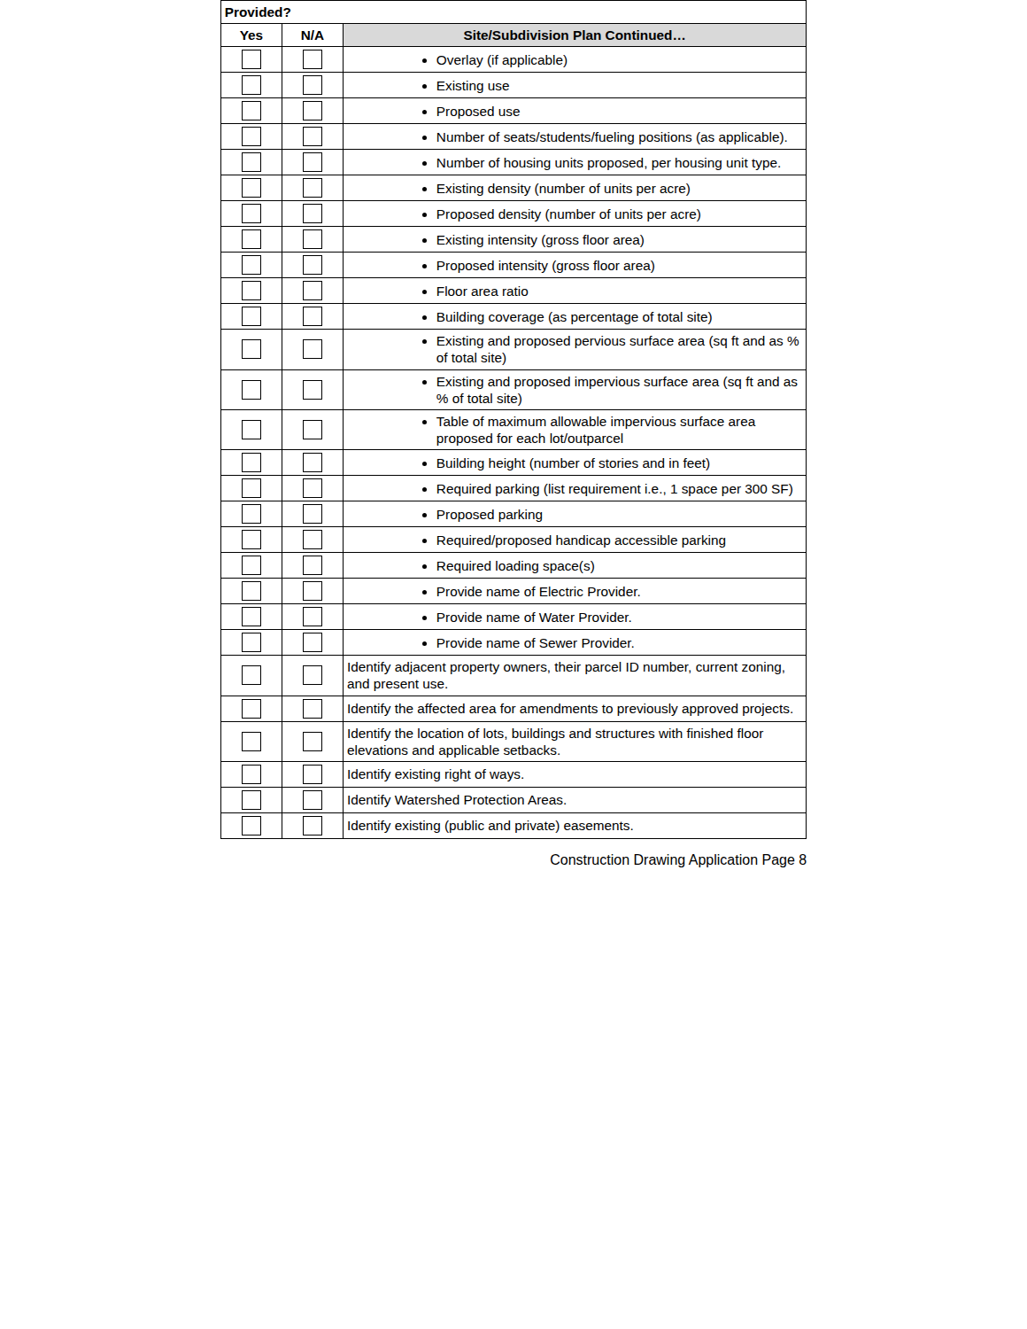| Provided? |
| Yes | N/A | Site/Subdivision Plan Continued… |
| | | Overlay (if applicable) |
| | | Existing use |
| | | Proposed use |
| | | Number of seats/students/fueling positions (as applicable). |
| | | Number of housing units proposed, per housing unit type. |
| | | Existing density (number of units per acre) |
| | | Proposed density (number of units per acre) |
| | | Existing intensity (gross floor area) |
| | | Proposed intensity (gross floor area) |
| | | Floor area ratio |
| | | Building coverage (as percentage of total site) |
| | | Existing and proposed pervious surface area (sq ft and as % of total site) |
| | | Existing and proposed impervious surface area (sq ft and as % of total site) |
| | | Table of maximum allowable impervious surface area proposed for each lot/outparcel |
| | | Building height (number of stories and in feet) |
| | | Required parking (list requirement i.e., 1 space per 300 SF) |
| | | Proposed parking |
| | | Required/proposed handicap accessible parking |
| | | Required loading space(s) |
| | | Provide name of Electric Provider. |
| | | Provide name of Water Provider. |
| | | Provide name of Sewer Provider. |
| | | Identify adjacent property owners, their parcel ID number, current zoning, and present use. |
| | | Identify the affected area for amendments to previously approved projects. |
| | | Identify the location of lots, buildings and structures with finished floor elevations and applicable setbacks. |
| | | Identify existing right of ways. |
| | | Identify Watershed Protection Areas. |
| | | Identify existing (public and private) easements. |
Construction Drawing Application Page 8